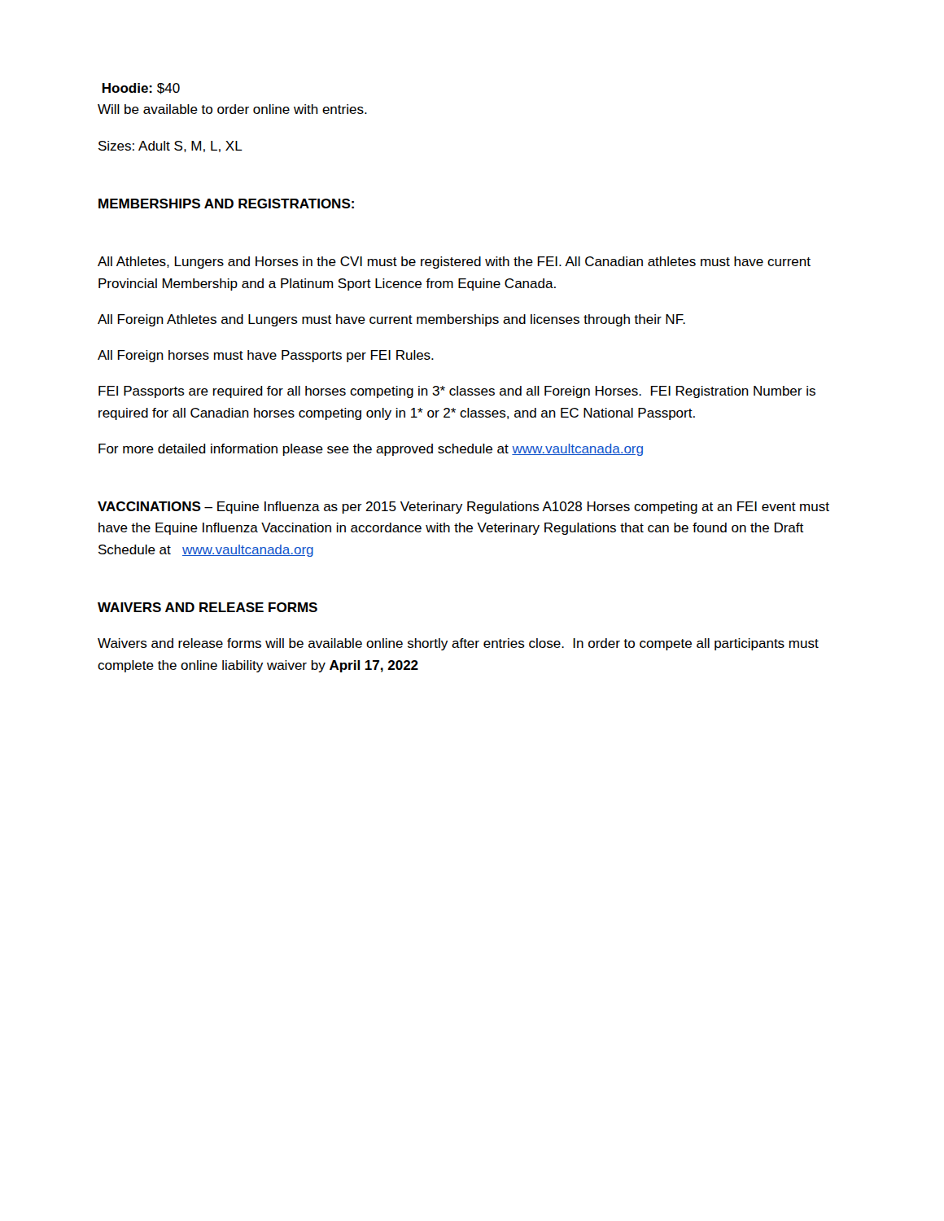Hoodie: $40
Will be available to order online with entries.
Sizes: Adult S, M, L, XL
MEMBERSHIPS AND REGISTRATIONS:
All Athletes, Lungers and Horses in the CVI must be registered with the FEI. All Canadian athletes must have current Provincial Membership and a Platinum Sport Licence from Equine Canada.
All Foreign Athletes and Lungers must have current memberships and licenses through their NF.
All Foreign horses must have Passports per FEI Rules.
FEI Passports are required for all horses competing in 3* classes and all Foreign Horses. FEI Registration Number is required for all Canadian horses competing only in 1* or 2* classes, and an EC National Passport.
For more detailed information please see the approved schedule at www.vaultcanada.org
VACCINATIONS – Equine Influenza as per 2015 Veterinary Regulations A1028 Horses competing at an FEI event must have the Equine Influenza Vaccination in accordance with the Veterinary Regulations that can be found on the Draft Schedule at www.vaultcanada.org
WAIVERS AND RELEASE FORMS
Waivers and release forms will be available online shortly after entries close. In order to compete all participants must complete the online liability waiver by April 17, 2022